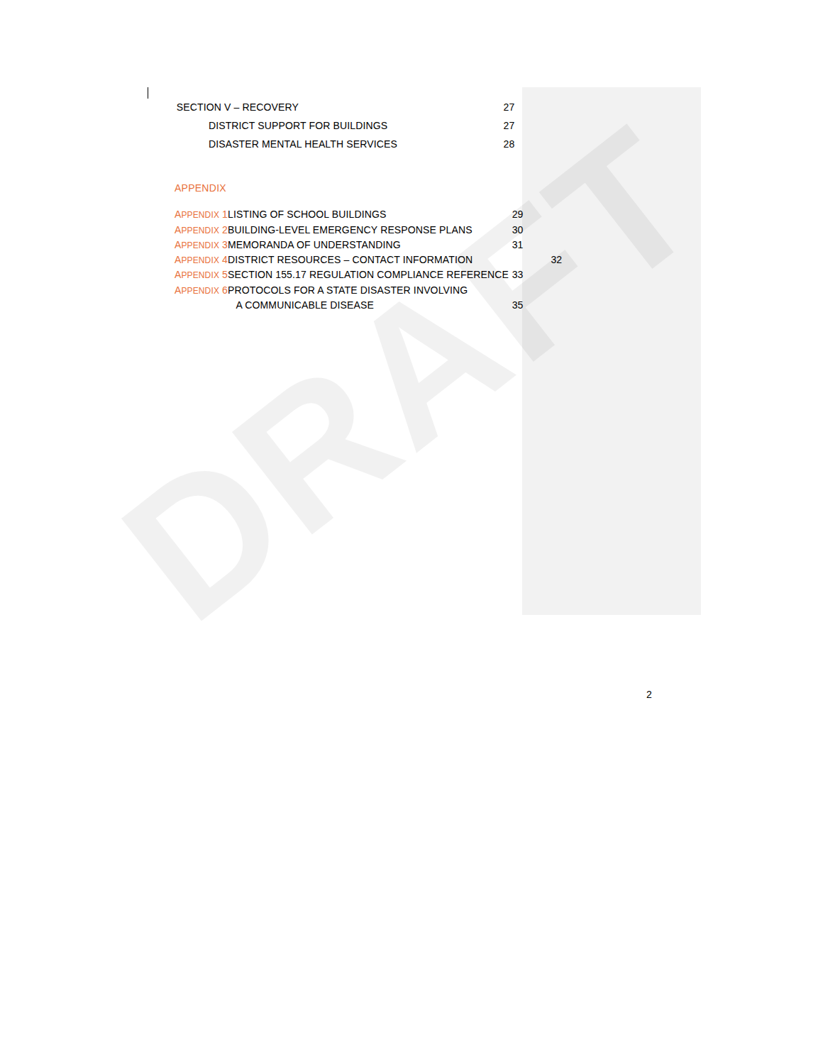DRAFT
SECTION V – RECOVERY 27
DISTRICT SUPPORT FOR BUILDINGS 27
DISASTER MENTAL HEALTH SERVICES 28
APPENDIX
| A PPENDIX 1 | LISTING OF SCHOOL BUILDINGS | 29 |
| A PPENDIX 2 | BUILDING-LEVEL EMERGENCY RESPONSE PLANS | 30 |
| A PPENDIX 3 | MEMORANDA OF UNDERSTANDING | 31 |
| A PPENDIX 4 | DISTRICT RESOURCES – CONTACT INFORMATION | 32 |
| A PPENDIX 5 | SECTION 155.17 REGULATION COMPLIANCE REFERENCE | 33 |
| A PPENDIX 6 | PROTOCOLS FOR A STATE DISASTER INVOLVING | |
| | A COMMUNICABLE DISEASE | 35 |
2